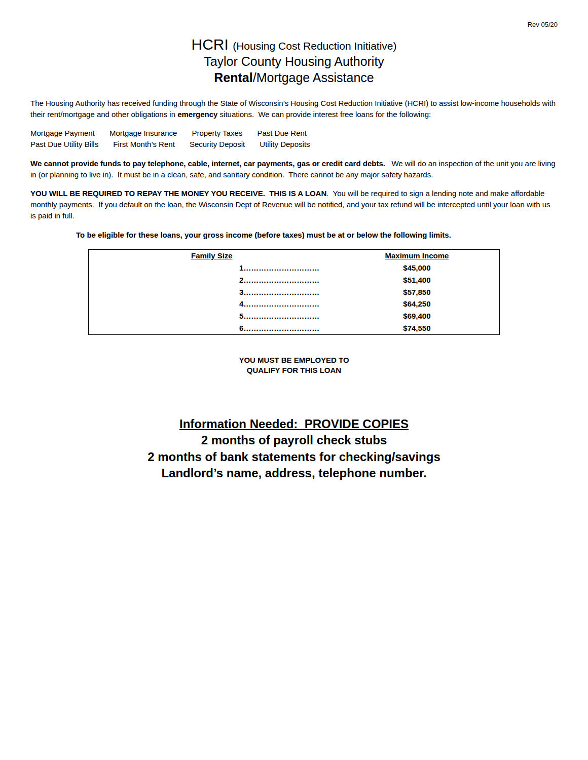Rev 05/20
HCRI (Housing Cost Reduction Initiative)
Taylor County Housing Authority
Rental/Mortgage Assistance
The Housing Authority has received funding through the State of Wisconsin’s Housing Cost Reduction Initiative (HCRI) to assist low-income households with their rent/mortgage and other obligations in emergency situations. We can provide interest free loans for the following:
Mortgage Payment Mortgage Insurance Property Taxes Past Due Rent
Past Due Utility Bills First Month’s Rent Security Deposit Utility Deposits
We cannot provide funds to pay telephone, cable, internet, car payments, gas or credit card debts. We will do an inspection of the unit you are living in (or planning to live in). It must be in a clean, safe, and sanitary condition. There cannot be any major safety hazards.
YOU WILL BE REQUIRED TO REPAY THE MONEY YOU RECEIVE. THIS IS A LOAN. You will be required to sign a lending note and make affordable monthly payments. If you default on the loan, the Wisconsin Dept of Revenue will be notified, and your tax refund will be intercepted until your loan with us is paid in full.
To be eligible for these loans, your gross income (before taxes) must be at or below the following limits.
| Family Size | Maximum Income |
| --- | --- |
| 1………………………… | $45,000 |
| 2………………………… | $51,400 |
| 3………………………… | $57,850 |
| 4………………………… | $64,250 |
| 5………………………… | $69,400 |
| 6………………………… | $74,550 |
YOU MUST BE EMPLOYED TO
QUALIFY FOR THIS LOAN
Information Needed: PROVIDE COPIES
2 months of payroll check stubs
2 months of bank statements for checking/savings
Landlord’s name, address, telephone number.